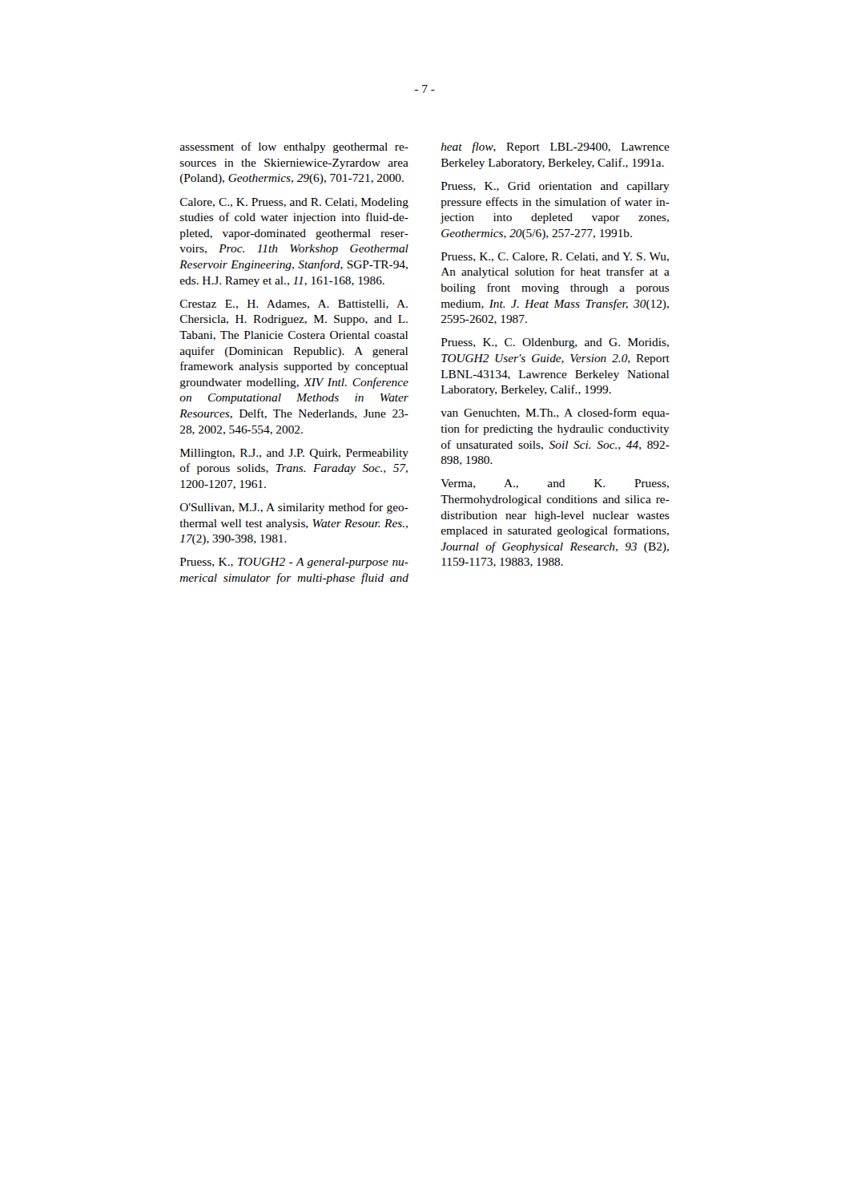- 7 -
assessment of low enthalpy geothermal resources in the Skierniewice-Zyrardow area (Poland), Geothermics, 29(6), 701-721, 2000.
Calore, C., K. Pruess, and R. Celati, Modeling studies of cold water injection into fluid-depleted, vapor-dominated geothermal reservoirs, Proc. 11th Workshop Geothermal Reservoir Engineering, Stanford, SGP-TR-94, eds. H.J. Ramey et al., 11, 161-168, 1986.
Crestaz E., H. Adames, A. Battistelli, A. Chersicla, H. Rodriguez, M. Suppo, and L. Tabani, The Planicie Costera Oriental coastal aquifer (Dominican Republic). A general framework analysis supported by conceptual groundwater modelling, XIV Intl. Conference on Computational Methods in Water Resources, Delft, The Nederlands, June 23-28, 2002, 546-554, 2002.
Millington, R.J., and J.P. Quirk, Permeability of porous solids, Trans. Faraday Soc., 57, 1200-1207, 1961.
O'Sullivan, M.J., A similarity method for geothermal well test analysis, Water Resour. Res., 17(2), 390-398, 1981.
Pruess, K., TOUGH2 - A general-purpose numerical simulator for multi-phase fluid and heat flow, Report LBL-29400, Lawrence Berkeley Laboratory, Berkeley, Calif., 1991a.
Pruess, K., Grid orientation and capillary pressure effects in the simulation of water injection into depleted vapor zones, Geothermics, 20(5/6), 257-277, 1991b.
Pruess, K., C. Calore, R. Celati, and Y. S. Wu, An analytical solution for heat transfer at a boiling front moving through a porous medium, Int. J. Heat Mass Transfer, 30(12), 2595-2602, 1987.
Pruess, K., C. Oldenburg, and G. Moridis, TOUGH2 User's Guide, Version 2.0, Report LBNL-43134, Lawrence Berkeley National Laboratory, Berkeley, Calif., 1999.
van Genuchten, M.Th., A closed-form equation for predicting the hydraulic conductivity of unsaturated soils, Soil Sci. Soc., 44, 892-898, 1980.
Verma, A., and K. Pruess, Thermohydrological conditions and silica redistribution near high-level nuclear wastes emplaced in saturated geological formations, Journal of Geophysical Research, 93 (B2), 1159-1173, 19883, 1988.